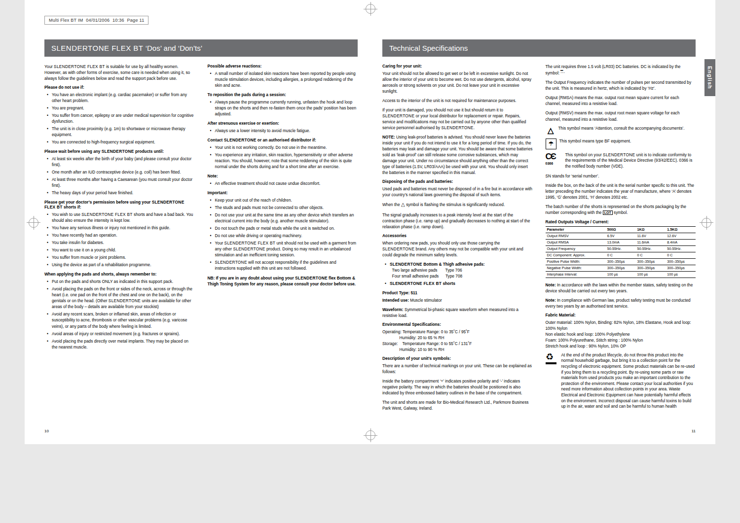Multi Flex BT IM 04/01/2006 10:36 Page 11
English
SLENDERTONE FLEX BT ‘Dos’ and ‘Don’ts’
Your SLENDERTONE FLEX BT is suitable for use by all healthy women. However, as with other forms of exercise, some care is needed when using it, so always follow the guidelines below and read the support pack before use.
Please do not use if:
You have an electronic implant (e.g. cardiac pacemaker) or suffer from any other heart problem.
You are pregnant.
You suffer from cancer, epilepsy or are under medical supervision for cognitive dysfunction.
The unit is in close proximity (e.g. 1m) to shortwave or microwave therapy equipment.
You are connected to high-frequency surgical equipment.
Please wait before using any SLENDERTONE products until:
At least six weeks after the birth of your baby (and please consult your doctor first).
One month after an IUD contraceptive device (e.g. coil) has been fitted.
At least three months after having a Caesarean (you must consult your doctor first).
The heavy days of your period have finished.
Please get your doctor’s permission before using your SLENDERTONE FLEX BT shorts if:
You wish to use SLENDERTONE FLEX BT shorts and have a bad back. You should also ensure the intensity is kept low.
You have any serious illness or injury not mentioned in this guide.
You have recently had an operation.
You take insulin for diabetes.
You want to use it on a young child.
You suffer from muscle or joint problems.
Using the device as part of a rehabilitation programme.
When applying the pads and shorts, always remember to:
Put on the pads and shorts ONLY as indicated in this support pack.
Avoid placing the pads on the front or sides of the neck, across or through the heart (i.e. one pad on the front of the chest and one on the back), on the genitals or on the head. (Other SLENDERTONE units are available for other areas of the body – details are available from your stockist)
Avoid any recent scars, broken or inflamed skin, areas of infection or susceptibility to acne, thrombosis or other vascular problems (e.g. varicose veins), or any parts of the body where feeling is limited.
Avoid areas of injury or restricted movement (e.g. fractures or sprains).
Avoid placing the pads directly over metal implants. They may be placed on the nearest muscle.
Possible adverse reactions:
A small number of isolated skin reactions have been reported by people using muscle stimulation devices, including allergies, a prolonged reddening of the skin and acne.
To reposition the pads during a session:
Always pause the programme currently running, unfasten the hook and loop straps on the shorts and then re-fasten them once the pads’ position has been adjusted.
After strenuous exercise or exertion:
Always use a lower intensity to avoid muscle fatigue.
Contact SLENDERTONE or an authorised distributor if:
Your unit is not working correctly. Do not use in the meantime.
You experience any irritation, skin reaction, hypersensitivity or other adverse reaction. You should, however, note that some reddening of the skin is quite normal under the shorts during and for a short time after an exercise.
Note:
An effective treatment should not cause undue discomfort.
Important:
Keep your unit out of the reach of children.
The studs and pads must not be connected to other objects.
Do not use your unit at the same time as any other device which transfers an electrical current into the body (e.g. another muscle stimulator).
Do not touch the pads or metal studs while the unit is switched on.
Do not use while driving or operating machinery.
Your SLENDERTONE FLEX BT unit should not be used with a garment from any other SLENDERTONE product. Doing so may result in an unbalanced stimulation and an inefficient toning session.
SLENDERTONE will not accept responsibility if the guidelines and instructions supplied with this unit are not followed.
NB: If you are in any doubt about using your SLENDERTONE flex Bottom & Thigh Toning System for any reason, please consult your doctor before use.
10
Technical Specifications
Caring for your unit:
Your unit should not be allowed to get wet or be left in excessive sunlight. Do not allow the interior of your unit to become wet. Do not use detergents, alcohol, spray aerosols or strong solvents on your unit. Do not leave your unit in excessive sunlight.
Access to the interior of the unit is not required for maintenance purposes.
If your unit is damaged, you should not use it but should return it to SLENDERTONE or your local distributor for replacement or repair. Repairs, service and modifications may not be carried out by anyone other than qualified service personnel authorised by SLENDERTONE.
NOTE: Using leak-proof batteries is advised. You should never leave the batteries inside your unit if you do not intend to use it for a long period of time. If you do, the batteries may leak and damage your unit. You should be aware that some batteries sold as ‘leak-proof’ can still release some corrosive substances, which may damage your unit. Under no circumstance should anything other than the correct type of batteries (1.5V, LR03/AAA) be used with your unit. You should only insert the batteries in the manner specified in this manual.
Disposing of the pads and batteries:
Used pads and batteries must never be disposed of in a fire but in accordance with your country’s national laws governing the disposal of such items.
When the △ symbol is flashing the stimulus is significantly reduced.
The signal gradually increases to a peak intensity level at the start of the contraction phase (i.e. ramp up) and gradually decreases to nothing at start of the relaxation phase (i.e. ramp down).
Accessories
When ordering new pads, you should only use those carrying the SLENDERTONE brand. Any others may not be compatible with your unit and could degrade the minimum safety levels.
SLENDERTONE Bottom & Thigh adhesive pads:
Two large adhesive pads Type 706
Four small adhesive pads Type 708
SLENDERTONE FLEX BT shorts
Product Type: 511
Intended use: Muscle stimulator
Waveform: Symmetrical bi-phasic square waveform when measured into a resistive load.
Environmental Specifications:
Operating: Temperature Range: 0 to 35˚C / 95˚F
Humidity: 20 to 65 % RH
Storage: Temperature Range: 0 to 55˚C / 131˚F
Humidity: 10 to 90 % RH
Description of your unit’s symbols:
There are a number of technical markings on your unit. These can be explained as follows:
Inside the battery compartment ‘+’ indicates positive polarity and ‘-’ indicates negative polarity. The way in which the batteries should be positioned is also indicated by three embossed battery outlines in the base of the compartment.
The unit and shorts are made for Bio-Medical Research Ltd., Parkmore Business Park West, Galway, Ireland.
The unit requires three 1.5 volt (LR03) DC batteries. DC is indicated by the symbol: ━
⋯
The Output Frequency indicates the number of pulses per second transmitted by the unit. This is measured in hertz, which is indicated by ‘Hz’.
Output (RMSA) means the max. output root mean square current for each channel, measured into a resistive load.
Output (RMSV) means the max. output root mean square voltage for each channel, measured into a resistive load.
△
This symbol means ‘Attention, consult the accompanying documents’.
☂
This symbol means type BF equipment.
CЄ0366
This symbol on your SLENDERTONE unit is to indicate conformity to the requirements of the Medical Device Directive (93/42/EEC). 0366 is the notified body number (VDE).
SN stands for ‘serial number’.
Inside the box, on the back of the unit is the serial number specific to this unit. The letter preceding the number indicates the year of manufacture, where ‘A’ denotes 1995, ‘G’ denotes 2001, ‘H’ denotes 2002 etc.
The batch number of the shorts is represented on the shorts packaging by the number corresponding with the LOT symbol.
Rated Outputs Voltage / Current:
| Parameter | 500Ω | 1KΩ | 1.5KΩ |
| --- | --- | --- | --- |
| Output RMSV | 6.5V | 11.6V | 12.6V |
| Output RMSA | 13.0mA | 11.6mA | 8.4mA |
| Output Frequency | 50-55Hz. | 50-55Hz. | 50-55Hz. |
| DC Component: Approx. | 0 C | 0 C | 0 C |
| Positive Pulse Width: | 300–350µs | 300–350µs | 300–350µs |
| Negative Pulse Width: | 300–350µs | 300–350µs | 300–350µs |
| Interphase Interval: | 100 µs | 100 µs | 100 µs |
Note: In accordance with the laws within the member states, safety testing on the device should be carried out every two years.
Note: In compliance with German law, product safety testing must be conducted every two years by an authorised test service.
Fabric Material:
Outer material: 100% Nylon, Binding: 82% Nylon, 18% Elastane, Hook and loop: 100% Nylon
Non elastic hook and loop: 100% Polyethylene
Foam: 100% Polyurethane, Stitch string : 100% Nylon
Stretch hook and loop : 90% Nylon, 10% OP
♻
At the end of the product lifecycle, do not throw this product into the normal household garbage, but bring it to a collection point for the recycling of electronic equipment. Some product materials can be re-used if you bring them to a recycling point. By re-using some parts or raw materials from used products you make an important contribution to the protection of the environment. Please contact your local authorities if you need more information about collection points in your area. Waste Electrical and Electronic Equipment can have potentially harmful effects on the environment. Incorrect disposal can cause harmful toxins to build up in the air, water and soil and can be harmful to human health
11